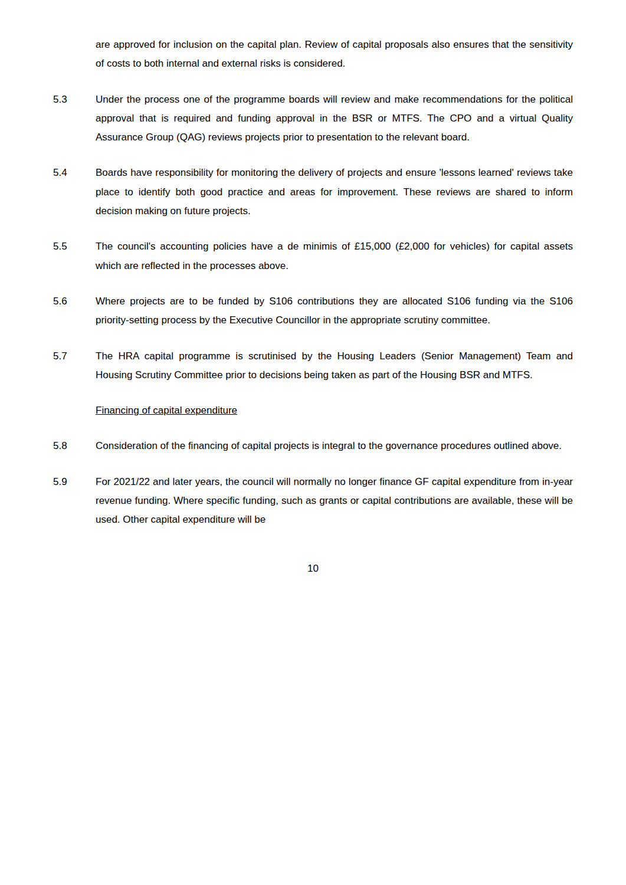are approved for inclusion on the capital plan. Review of capital proposals also ensures that the sensitivity of costs to both internal and external risks is considered.
5.3
Under the process one of the programme boards will review and make recommendations for the political approval that is required and funding approval in the BSR or MTFS. The CPO and a virtual Quality Assurance Group (QAG) reviews projects prior to presentation to the relevant board.
5.4
Boards have responsibility for monitoring the delivery of projects and ensure 'lessons learned' reviews take place to identify both good practice and areas for improvement. These reviews are shared to inform decision making on future projects.
5.5
The council's accounting policies have a de minimis of £15,000 (£2,000 for vehicles) for capital assets which are reflected in the processes above.
5.6
Where projects are to be funded by S106 contributions they are allocated S106 funding via the S106 priority-setting process by the Executive Councillor in the appropriate scrutiny committee.
5.7
The HRA capital programme is scrutinised by the Housing Leaders (Senior Management) Team and Housing Scrutiny Committee prior to decisions being taken as part of the Housing BSR and MTFS.
Financing of capital expenditure
5.8
Consideration of the financing of capital projects is integral to the governance procedures outlined above.
5.9
For 2021/22 and later years, the council will normally no longer finance GF capital expenditure from in-year revenue funding. Where specific funding, such as grants or capital contributions are available, these will be used. Other capital expenditure will be
10